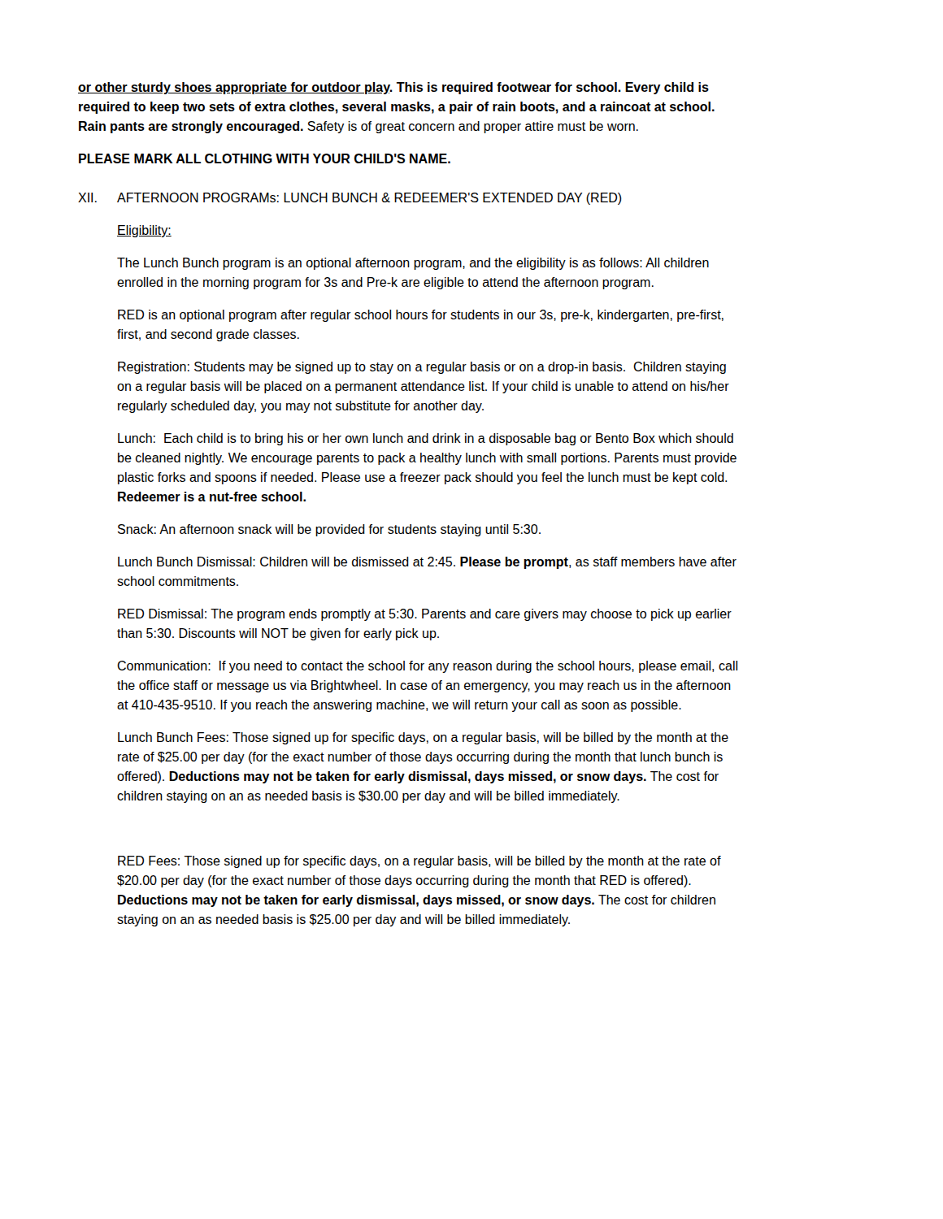or other sturdy shoes appropriate for outdoor play. This is required footwear for school. Every child is required to keep two sets of extra clothes, several masks, a pair of rain boots, and a raincoat at school. Rain pants are strongly encouraged. Safety is of great concern and proper attire must be worn.
PLEASE MARK ALL CLOTHING WITH YOUR CHILD'S NAME.
XII. AFTERNOON PROGRAMs: LUNCH BUNCH & REDEEMER'S EXTENDED DAY (RED)
Eligibility:
The Lunch Bunch program is an optional afternoon program, and the eligibility is as follows: All children enrolled in the morning program for 3s and Pre-k are eligible to attend the afternoon program.
RED is an optional program after regular school hours for students in our 3s, pre-k, kindergarten, pre-first, first, and second grade classes.
Registration: Students may be signed up to stay on a regular basis or on a drop-in basis. Children staying on a regular basis will be placed on a permanent attendance list. If your child is unable to attend on his/her regularly scheduled day, you may not substitute for another day.
Lunch: Each child is to bring his or her own lunch and drink in a disposable bag or Bento Box which should be cleaned nightly. We encourage parents to pack a healthy lunch with small portions. Parents must provide plastic forks and spoons if needed. Please use a freezer pack should you feel the lunch must be kept cold. Redeemer is a nut-free school.
Snack: An afternoon snack will be provided for students staying until 5:30.
Lunch Bunch Dismissal: Children will be dismissed at 2:45. Please be prompt, as staff members have after school commitments.
RED Dismissal: The program ends promptly at 5:30. Parents and care givers may choose to pick up earlier than 5:30. Discounts will NOT be given for early pick up.
Communication: If you need to contact the school for any reason during the school hours, please email, call the office staff or message us via Brightwheel. In case of an emergency, you may reach us in the afternoon at 410-435-9510. If you reach the answering machine, we will return your call as soon as possible.
Lunch Bunch Fees: Those signed up for specific days, on a regular basis, will be billed by the month at the rate of $25.00 per day (for the exact number of those days occurring during the month that lunch bunch is offered). Deductions may not be taken for early dismissal, days missed, or snow days. The cost for children staying on an as needed basis is $30.00 per day and will be billed immediately.
RED Fees: Those signed up for specific days, on a regular basis, will be billed by the month at the rate of $20.00 per day (for the exact number of those days occurring during the month that RED is offered). Deductions may not be taken for early dismissal, days missed, or snow days. The cost for children staying on an as needed basis is $25.00 per day and will be billed immediately.